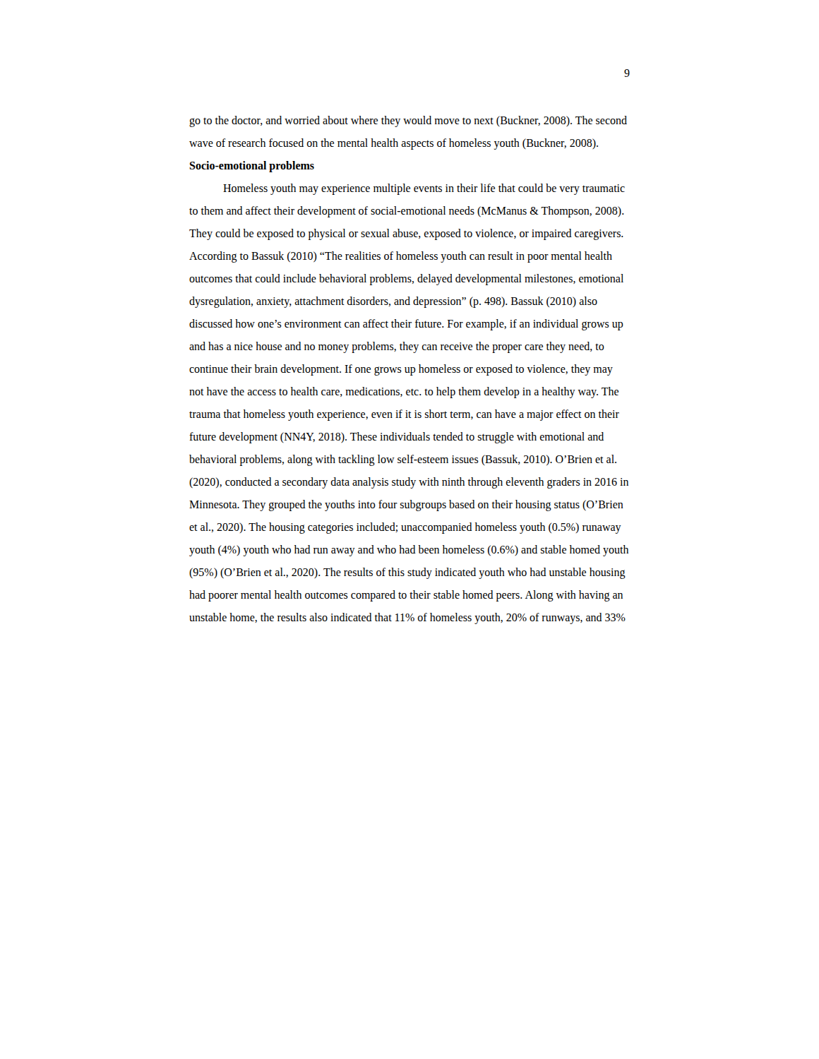9
go to the doctor, and worried about where they would move to next (Buckner, 2008). The second wave of research focused on the mental health aspects of homeless youth (Buckner, 2008).
Socio-emotional problems
Homeless youth may experience multiple events in their life that could be very traumatic to them and affect their development of social-emotional needs (McManus & Thompson, 2008). They could be exposed to physical or sexual abuse, exposed to violence, or impaired caregivers. According to Bassuk (2010) “The realities of homeless youth can result in poor mental health outcomes that could include behavioral problems, delayed developmental milestones, emotional dysregulation, anxiety, attachment disorders, and depression” (p. 498). Bassuk (2010) also discussed how one’s environment can affect their future. For example, if an individual grows up and has a nice house and no money problems, they can receive the proper care they need, to continue their brain development. If one grows up homeless or exposed to violence, they may not have the access to health care, medications, etc. to help them develop in a healthy way. The trauma that homeless youth experience, even if it is short term, can have a major effect on their future development (NN4Y, 2018). These individuals tended to struggle with emotional and behavioral problems, along with tackling low self-esteem issues (Bassuk, 2010). O’Brien et al. (2020), conducted a secondary data analysis study with ninth through eleventh graders in 2016 in Minnesota. They grouped the youths into four subgroups based on their housing status (O’Brien et al., 2020). The housing categories included; unaccompanied homeless youth (0.5%) runaway youth (4%) youth who had run away and who had been homeless (0.6%) and stable homed youth (95%) (O’Brien et al., 2020). The results of this study indicated youth who had unstable housing had poorer mental health outcomes compared to their stable homed peers. Along with having an unstable home, the results also indicated that 11% of homeless youth, 20% of runways, and 33%